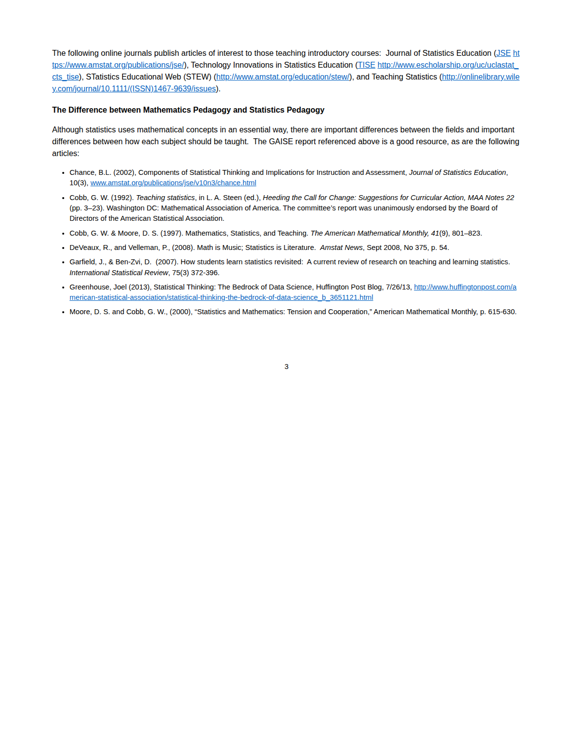The following online journals publish articles of interest to those teaching introductory courses: Journal of Statistics Education (JSE https://www.amstat.org/publications/jse/), Technology Innovations in Statistics Education (TISE http://www.escholarship.org/uc/uclastat_cts_tise), STatistics Educational Web (STEW) (http://www.amstat.org/education/stew/), and Teaching Statistics (http://onlinelibrary.wiley.com/journal/10.1111/(ISSN)1467-9639/issues).
The Difference between Mathematics Pedagogy and Statistics Pedagogy
Although statistics uses mathematical concepts in an essential way, there are important differences between the fields and important differences between how each subject should be taught. The GAISE report referenced above is a good resource, as are the following articles:
Chance, B.L. (2002), Components of Statistical Thinking and Implications for Instruction and Assessment, Journal of Statistics Education, 10(3), www.amstat.org/publications/jse/v10n3/chance.html
Cobb, G. W. (1992). Teaching statistics, in L. A. Steen (ed.), Heeding the Call for Change: Suggestions for Curricular Action, MAA Notes 22 (pp. 3–23). Washington DC: Mathematical Association of America. The committee’s report was unanimously endorsed by the Board of Directors of the American Statistical Association.
Cobb, G. W. & Moore, D. S. (1997). Mathematics, Statistics, and Teaching. The American Mathematical Monthly, 41(9), 801–823.
DeVeaux, R., and Velleman, P., (2008). Math is Music; Statistics is Literature. Amstat News, Sept 2008, No 375, p. 54.
Garfield, J., & Ben-Zvi, D. (2007). How students learn statistics revisited: A current review of research on teaching and learning statistics. International Statistical Review, 75(3) 372-396.
Greenhouse, Joel (2013), Statistical Thinking: The Bedrock of Data Science, Huffington Post Blog, 7/26/13, http://www.huffingtonpost.com/american-statistical-association/statistical-thinking-the-bedrock-of-data-science_b_3651121.html
Moore, D. S. and Cobb, G. W., (2000), “Statistics and Mathematics: Tension and Cooperation,” American Mathematical Monthly, p. 615-630.
3